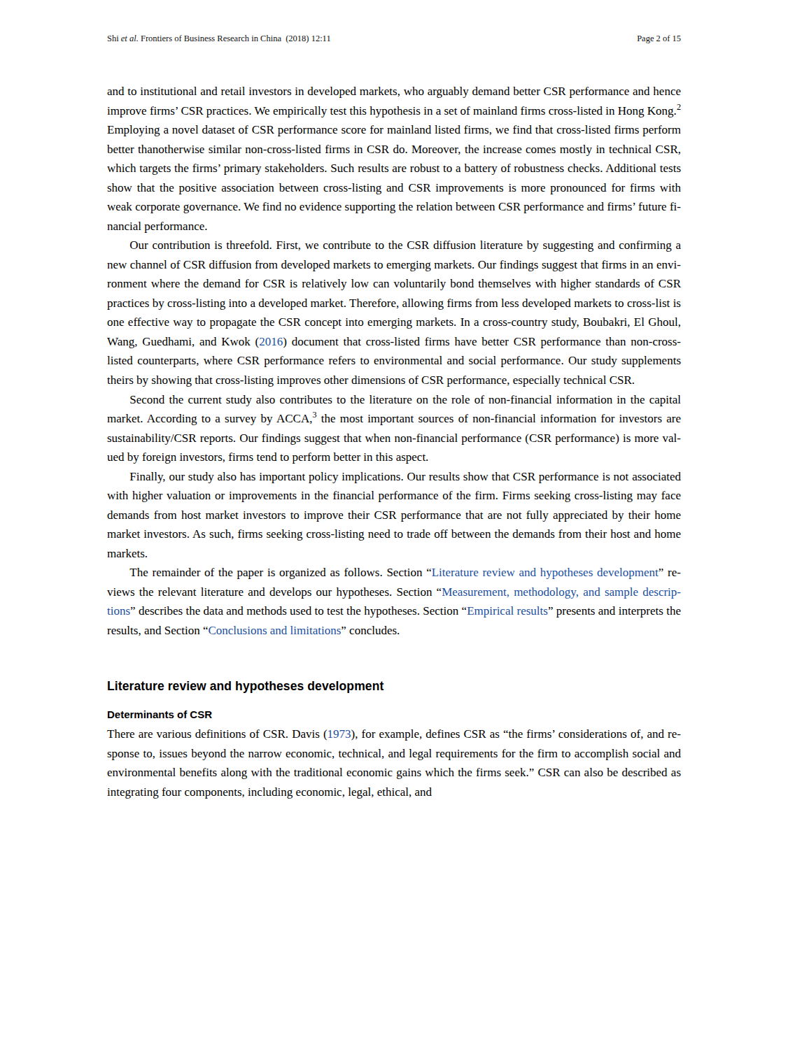Shi et al. Frontiers of Business Research in China (2018) 12:11
Page 2 of 15
and to institutional and retail investors in developed markets, who arguably demand better CSR performance and hence improve firms’ CSR practices. We empirically test this hypothesis in a set of mainland firms cross-listed in Hong Kong.2 Employing a novel dataset of CSR performance score for mainland listed firms, we find that cross-listed firms perform better thanotherwise similar non-cross-listed firms in CSR do. Moreover, the increase comes mostly in technical CSR, which targets the firms’ primary stakeholders. Such results are robust to a battery of robustness checks. Additional tests show that the positive association between cross-listing and CSR improvements is more pronounced for firms with weak corporate governance. We find no evidence supporting the relation between CSR performance and firms’ future financial performance.
Our contribution is threefold. First, we contribute to the CSR diffusion literature by suggesting and confirming a new channel of CSR diffusion from developed markets to emerging markets. Our findings suggest that firms in an environment where the demand for CSR is relatively low can voluntarily bond themselves with higher standards of CSR practices by cross-listing into a developed market. Therefore, allowing firms from less developed markets to cross-list is one effective way to propagate the CSR concept into emerging markets. In a cross-country study, Boubakri, El Ghoul, Wang, Guedhami, and Kwok (2016) document that cross-listed firms have better CSR performance than non-cross-listed counterparts, where CSR performance refers to environmental and social performance. Our study supplements theirs by showing that cross-listing improves other dimensions of CSR performance, especially technical CSR.
Second the current study also contributes to the literature on the role of non-financial information in the capital market. According to a survey by ACCA,3 the most important sources of non-financial information for investors are sustainability/CSR reports. Our findings suggest that when non-financial performance (CSR performance) is more valued by foreign investors, firms tend to perform better in this aspect.
Finally, our study also has important policy implications. Our results show that CSR performance is not associated with higher valuation or improvements in the financial performance of the firm. Firms seeking cross-listing may face demands from host market investors to improve their CSR performance that are not fully appreciated by their home market investors. As such, firms seeking cross-listing need to trade off between the demands from their host and home markets.
The remainder of the paper is organized as follows. Section “Literature review and hypotheses development” reviews the relevant literature and develops our hypotheses. Section “Measurement, methodology, and sample descriptions” describes the data and methods used to test the hypotheses. Section “Empirical results” presents and interprets the results, and Section “Conclusions and limitations” concludes.
Literature review and hypotheses development
Determinants of CSR
There are various definitions of CSR. Davis (1973), for example, defines CSR as “the firms’ considerations of, and response to, issues beyond the narrow economic, technical, and legal requirements for the firm to accomplish social and environmental benefits along with the traditional economic gains which the firms seek.” CSR can also be described as integrating four components, including economic, legal, ethical, and